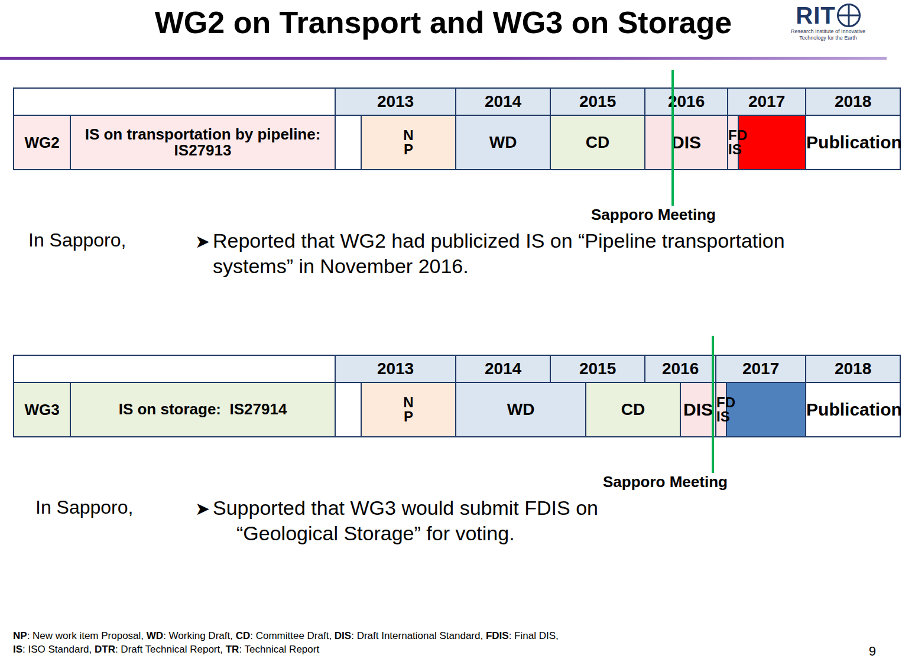WG2 on Transport and WG3 on Storage
RIT
Research Institute of Innovative
Technology for the Earth
| | 2013 | 2014 | 2015 | 2016 | 2017 | 2018 |
| WG2 | IS on transportation by pipeline: IS27913 | | N P | WD | CD | DIS | FD IS | | Publication |
Sapporo Meeting
In Sapporo,
➤Reported that WG2 had publicized IS on “Pipeline transportation systems” in November 2016.
| | 2013 | 2014 | 2015 | 2016 | 2017 | 2018 |
| WG3 | IS on storage: IS27914 | | N P | WD | CD | DIS | FD IS | | Publication |
Sapporo Meeting
In Sapporo,
➤Supported that WG3 would submit FDIS on“Geological Storage” for voting.
NP: New work item Proposal, WD: Working Draft, CD: Committee Draft, DIS: Draft International Standard, FDIS: Final DIS,
IS: ISO Standard, DTR: Draft Technical Report, TR: Technical Report
9